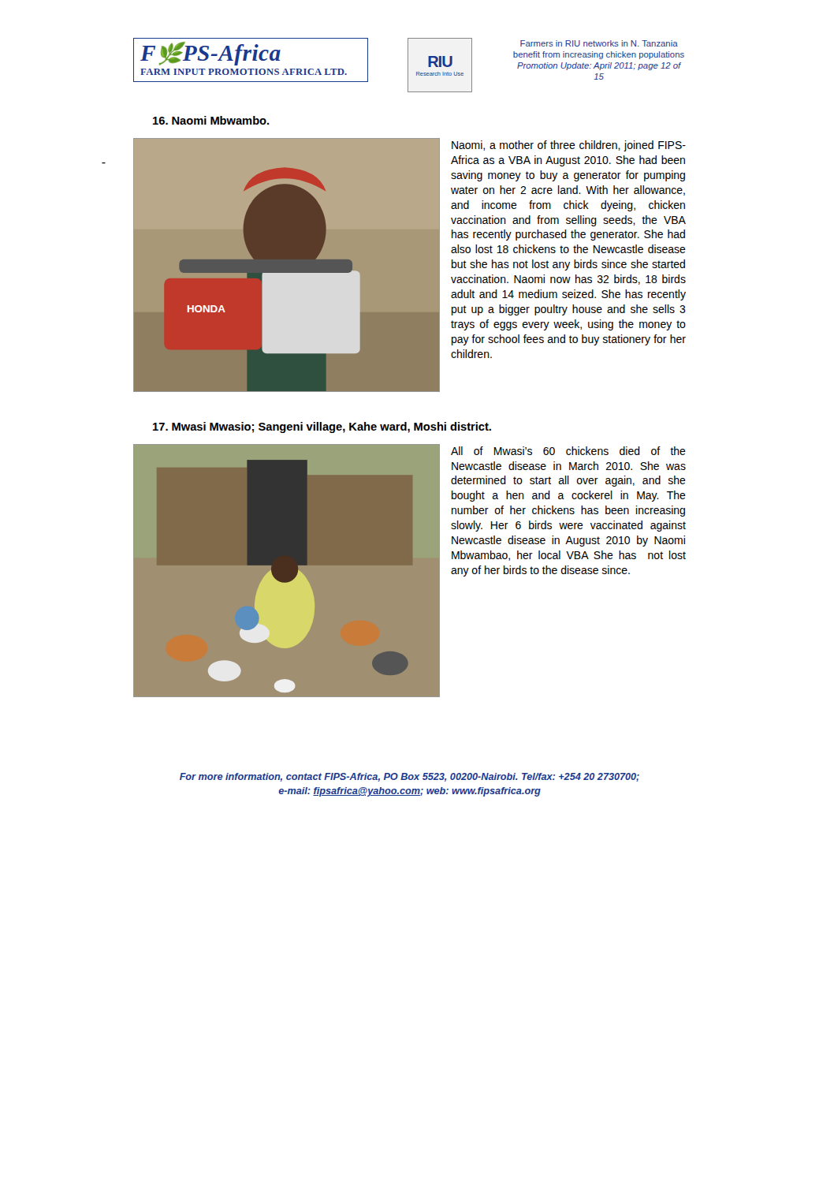-
F🌿PS-Africa
FARM INPUT PROMOTIONS AFRICA LTD.
RIU
Research Into Use
Farmers in RIU networks in N. Tanzania benefit from increasing chicken populations
Promotion Update: April 2011; page 12 of 15
16. Naomi Mbwambo.
Naomi, a mother of three children, joined FIPS-Africa as a VBA in August 2010. She had been saving money to buy a generator for pumping water on her 2 acre land. With her allowance, and income from chick dyeing, chicken vaccination and from selling seeds, the VBA has recently purchased the generator. She had also lost 18 chickens to the Newcastle disease but she has not lost any birds since she started vaccination. Naomi now has 32 birds, 18 birds adult and 14 medium seized. She has recently put up a bigger poultry house and she sells 3 trays of eggs every week, using the money to pay for school fees and to buy stationery for her children.
17. Mwasi Mwasio; Sangeni village, Kahe ward, Moshi district.
All of Mwasi’s 60 chickens died of the Newcastle disease in March 2010. She was determined to start all over again, and she bought a hen and a cockerel in May. The number of her chickens has been increasing slowly. Her 6 birds were vaccinated against Newcastle disease in August 2010 by Naomi Mbwambao, her local VBA She has not lost any of her birds to the disease since.
For more information, contact FIPS-Africa, PO Box 5523, 00200-Nairobi. Tel/fax: +254 20 2730700;
e-mail: fipsafrica@yahoo.com; web: www.fipsafrica.org